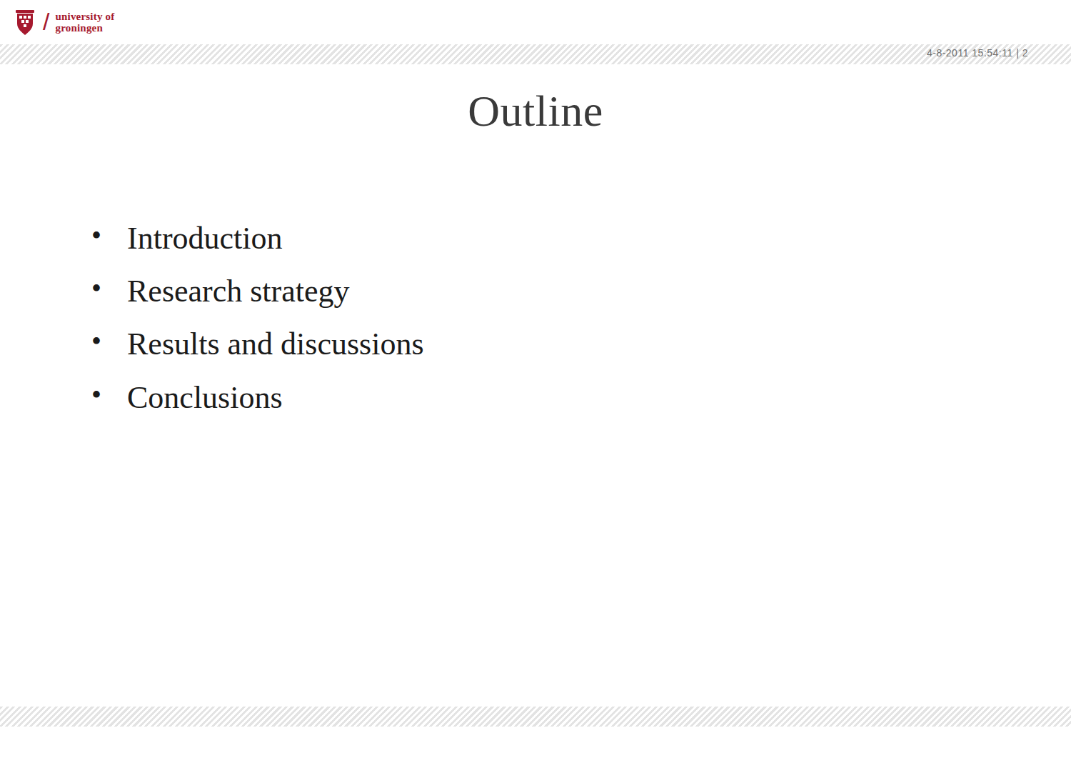/
university of
groningen
4-8-2011 15:54:11 | 2
Outline
Introduction
Research strategy
Results and discussions
Conclusions